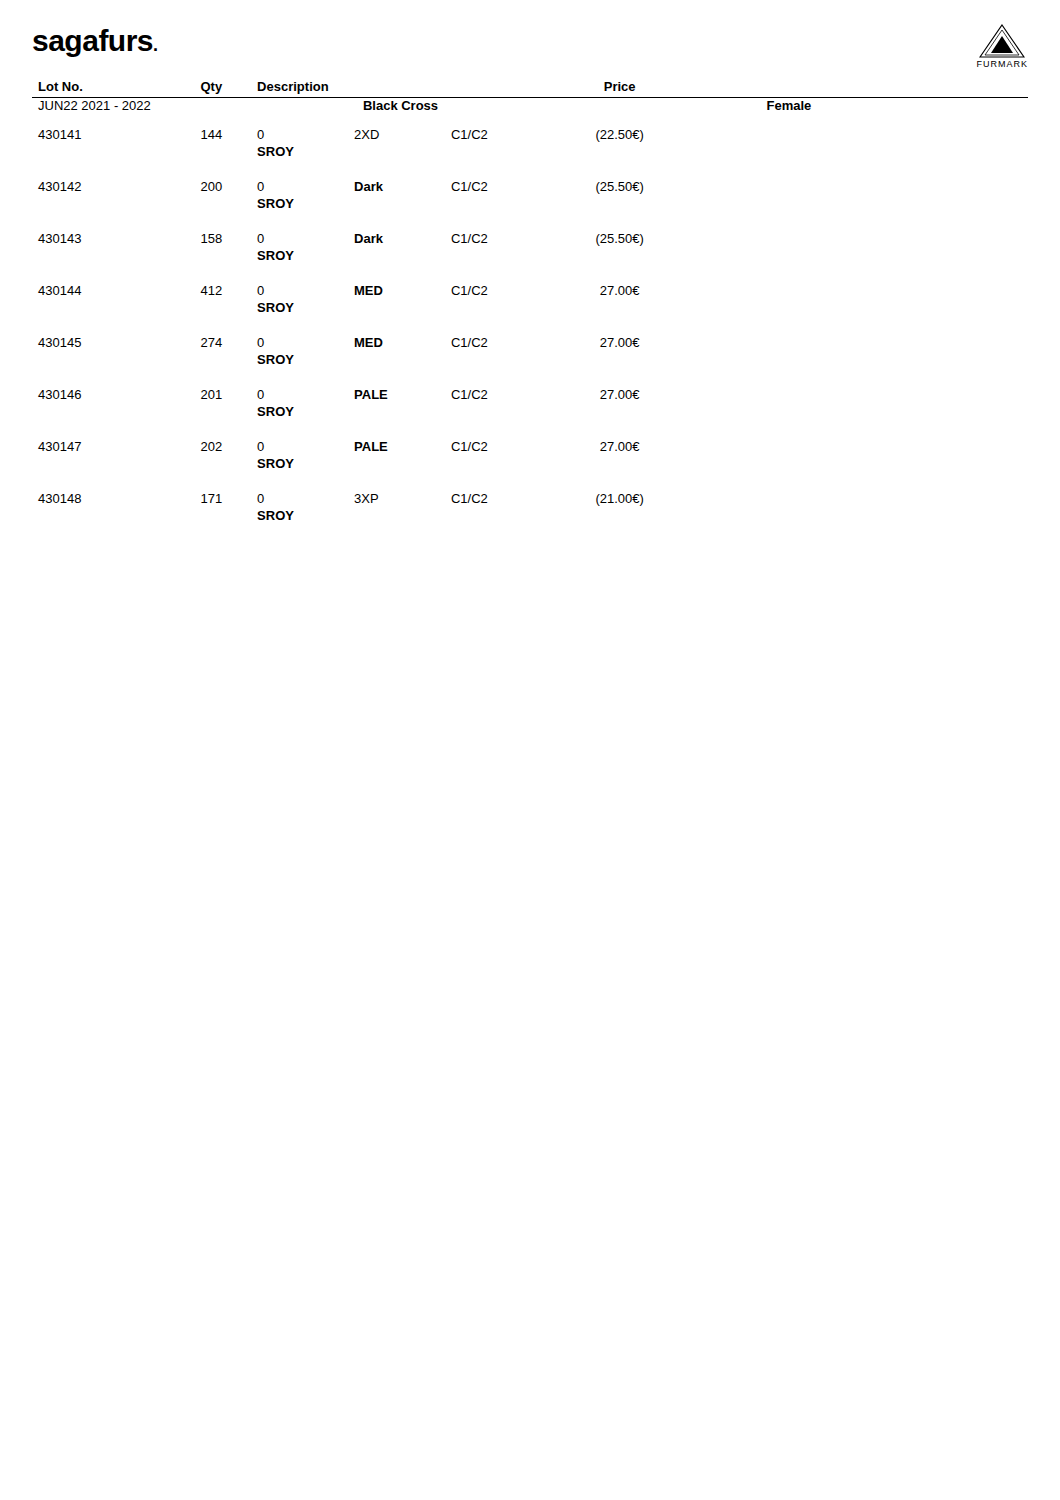sagafurs.
FURMARK
| JUN22 2021 - 2022 | | Black Cross | Female |
| Lot No. | Qty | Description | Price | |
| 430141 | 144 | 0 2XD C1/C2 SROY | (22.50€) | |
| 430142 | 200 | 0 Dark C1/C2 SROY | (25.50€) | |
| 430143 | 158 | 0 Dark C1/C2 SROY | (25.50€) | |
| 430144 | 412 | 0 MED C1/C2 SROY | 27.00€ | |
| 430145 | 274 | 0 MED C1/C2 SROY | 27.00€ | |
| 430146 | 201 | 0 PALE C1/C2 SROY | 27.00€ | |
| 430147 | 202 | 0 PALE C1/C2 SROY | 27.00€ | |
| 430148 | 171 | 0 3XP C1/C2 SROY | (21.00€) | |